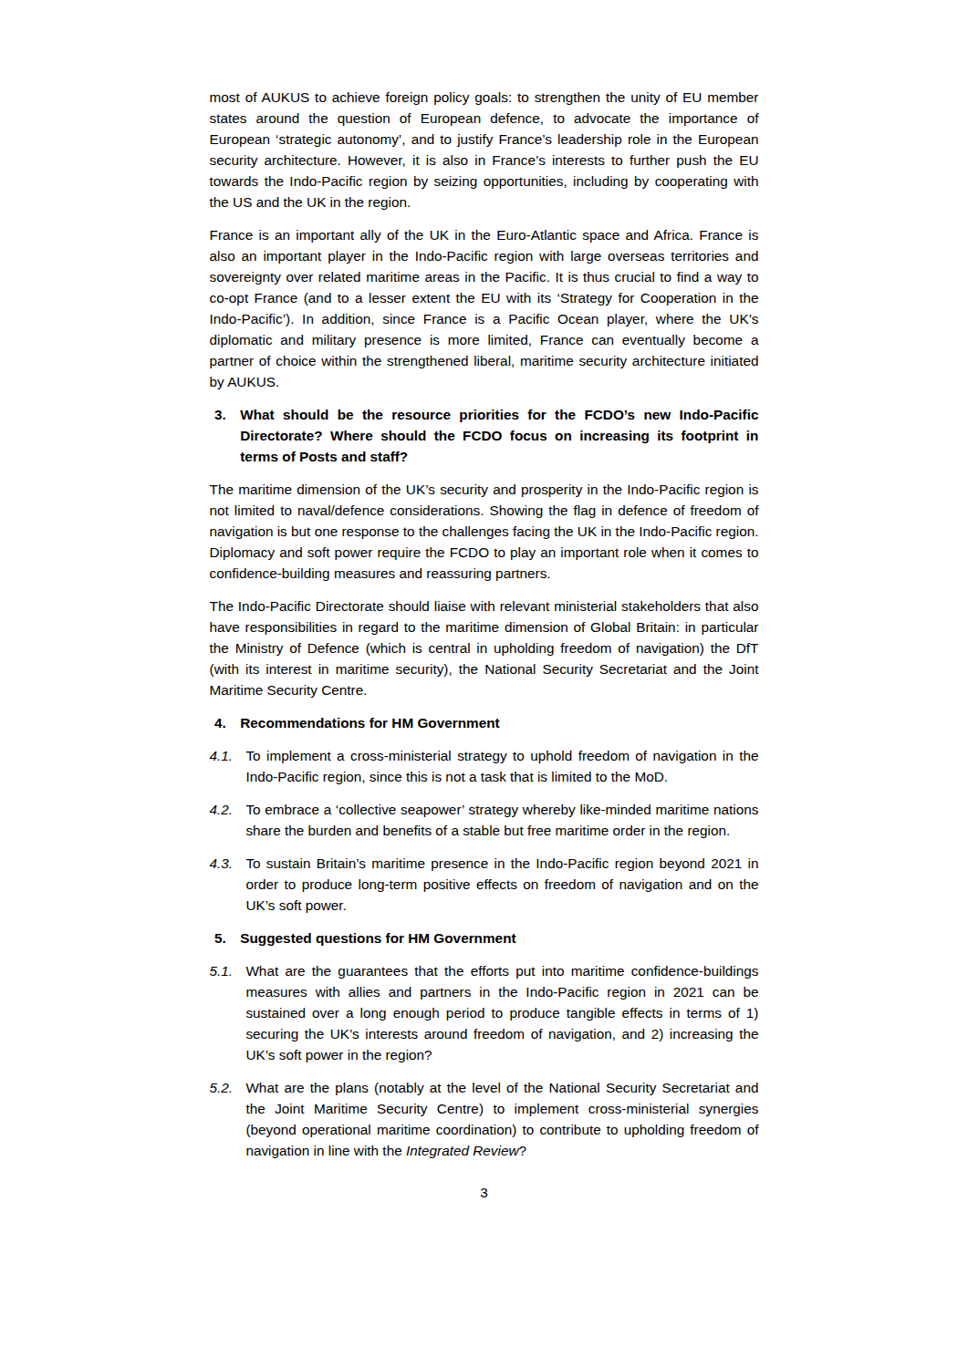most of AUKUS to achieve foreign policy goals: to strengthen the unity of EU member states around the question of European defence, to advocate the importance of European ‘strategic autonomy’, and to justify France’s leadership role in the European security architecture. However, it is also in France’s interests to further push the EU towards the Indo-Pacific region by seizing opportunities, including by cooperating with the US and the UK in the region.
France is an important ally of the UK in the Euro-Atlantic space and Africa. France is also an important player in the Indo-Pacific region with large overseas territories and sovereignty over related maritime areas in the Pacific. It is thus crucial to find a way to co-opt France (and to a lesser extent the EU with its ‘Strategy for Cooperation in the Indo-Pacific’). In addition, since France is a Pacific Ocean player, where the UK’s diplomatic and military presence is more limited, France can eventually become a partner of choice within the strengthened liberal, maritime security architecture initiated by AUKUS.
3.
What should be the resource priorities for the FCDO’s new Indo-Pacific Directorate? Where should the FCDO focus on increasing its footprint in terms of Posts and staff?
The maritime dimension of the UK’s security and prosperity in the Indo-Pacific region is not limited to naval/defence considerations. Showing the flag in defence of freedom of navigation is but one response to the challenges facing the UK in the Indo-Pacific region. Diplomacy and soft power require the FCDO to play an important role when it comes to confidence-building measures and reassuring partners.
The Indo-Pacific Directorate should liaise with relevant ministerial stakeholders that also have responsibilities in regard to the maritime dimension of Global Britain: in particular the Ministry of Defence (which is central in upholding freedom of navigation) the DfT (with its interest in maritime security), the National Security Secretariat and the Joint Maritime Security Centre.
4.
Recommendations for HM Government
4.1.
To implement a cross-ministerial strategy to uphold freedom of navigation in the Indo-Pacific region, since this is not a task that is limited to the MoD.
4.2.
To embrace a ‘collective seapower’ strategy whereby like-minded maritime nations share the burden and benefits of a stable but free maritime order in the region.
4.3.
To sustain Britain’s maritime presence in the Indo-Pacific region beyond 2021 in order to produce long-term positive effects on freedom of navigation and on the UK’s soft power.
5.
Suggested questions for HM Government
5.1.
What are the guarantees that the efforts put into maritime confidence-buildings measures with allies and partners in the Indo-Pacific region in 2021 can be sustained over a long enough period to produce tangible effects in terms of 1) securing the UK’s interests around freedom of navigation, and 2) increasing the UK’s soft power in the region?
5.2.
What are the plans (notably at the level of the National Security Secretariat and the Joint Maritime Security Centre) to implement cross-ministerial synergies (beyond operational maritime coordination) to contribute to upholding freedom of navigation in line with the Integrated Review?
3